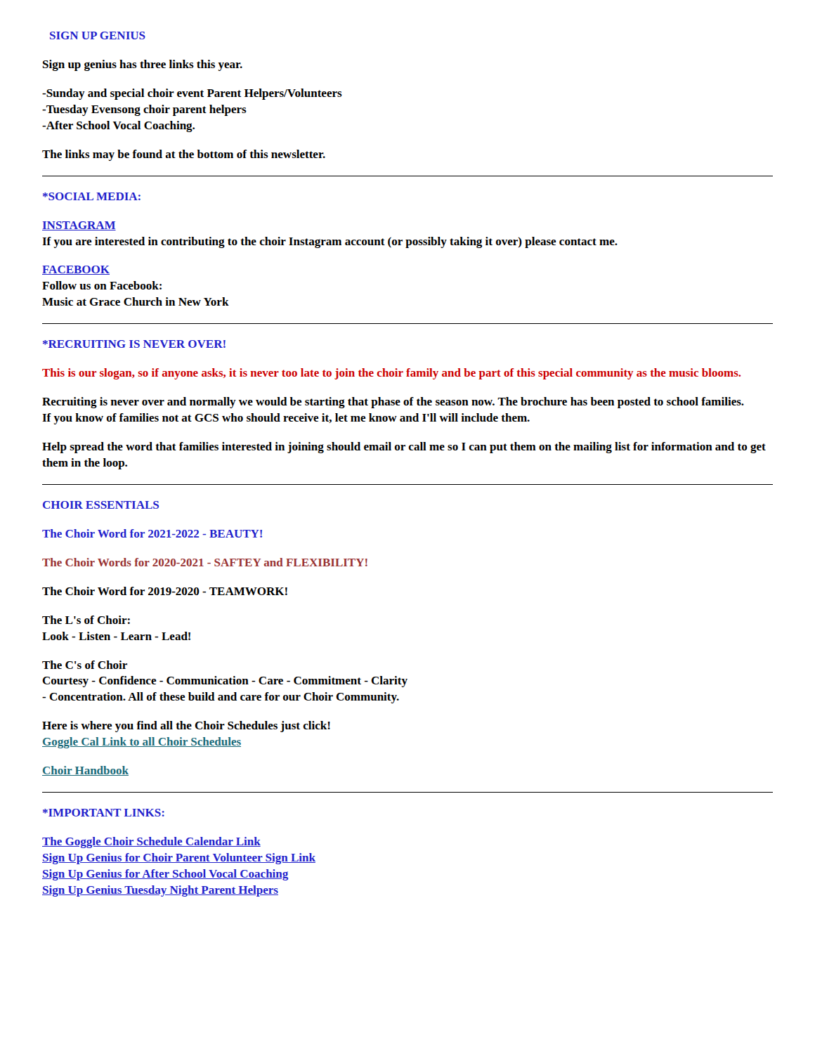SIGN UP GENIUS
Sign up genius has three links this year.
-Sunday and special choir event Parent Helpers/Volunteers
-Tuesday Evensong choir parent helpers
-After School Vocal Coaching.
The links may be found at the bottom of this newsletter.
*SOCIAL MEDIA:
INSTAGRAM
If you are interested in contributing to the choir Instagram account (or possibly taking it over) please contact me.
FACEBOOK
Follow us on Facebook:
Music at Grace Church in New York
*RECRUITING IS NEVER OVER!
This is our slogan, so if anyone asks, it is never too late to join the choir family and be part of this special community as the music blooms.
Recruiting is never over and normally we would be starting that phase of the season now. The brochure has been posted to school families.
If you know of families not at GCS who should receive it, let me know and I'll will include them.
Help spread the word that families interested in joining should email or call me so I can put them on the mailing list for information and to get them in the loop.
CHOIR ESSENTIALS
The Choir Word for 2021-2022 - BEAUTY!
The Choir Words for 2020-2021 - SAFTEY and FLEXIBILITY!
The Choir Word for 2019-2020 - TEAMWORK!
The L's of Choir:
Look - Listen - Learn - Lead!
The C's of Choir
Courtesy - Confidence - Communication - Care - Commitment - Clarity
- Concentration. All of these build and care for our Choir Community.
Here is where you find all the Choir Schedules just click!
Goggle Cal Link to all Choir Schedules
Choir Handbook
*IMPORTANT LINKS:
The Goggle Choir Schedule Calendar Link
Sign Up Genius for Choir Parent Volunteer Sign Link
Sign Up Genius for After School Vocal Coaching
Sign Up Genius Tuesday Night Parent Helpers